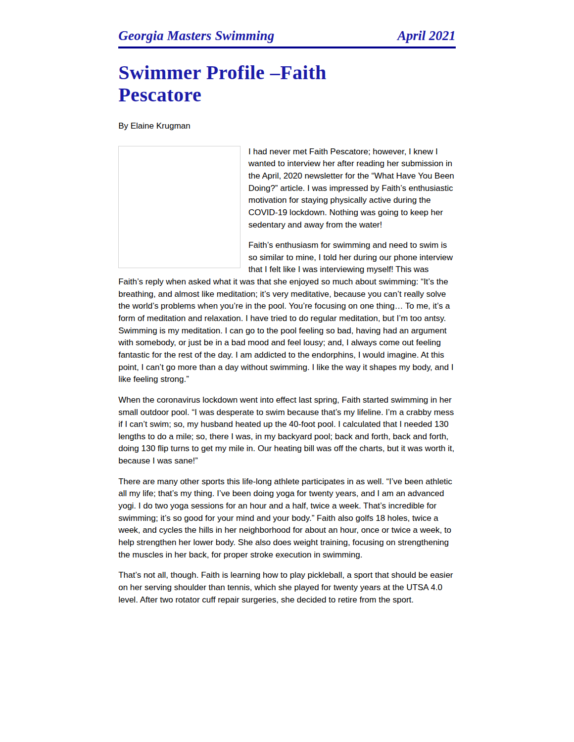Georgia Masters Swimming
April 2021
Swimmer Profile –Faith
Pescatore
By Elaine Krugman
I had never met Faith Pescatore; however, I knew I wanted to interview her after reading her submission in the April, 2020 newsletter for the “What Have You Been Doing?” article. I was impressed by Faith’s enthusiastic motivation for staying physically active during the COVID-19 lockdown. Nothing was going to keep her sedentary and away from the water!
Faith’s enthusiasm for swimming and need to swim is so similar to mine, I told her during our phone interview that I felt like I was interviewing myself! This was Faith’s reply when asked what it was that she enjoyed so much about swimming: “It’s the breathing, and almost like meditation; it’s very meditative, because you can’t really solve the world’s problems when you’re in the pool. You’re focusing on one thing… To me, it’s a form of meditation and relaxation. I have tried to do regular meditation, but I’m too antsy. Swimming is my meditation. I can go to the pool feeling so bad, having had an argument with somebody, or just be in a bad mood and feel lousy; and, I always come out feeling fantastic for the rest of the day. I am addicted to the endorphins, I would imagine. At this point, I can’t go more than a day without swimming. I like the way it shapes my body, and I like feeling strong.”
When the coronavirus lockdown went into effect last spring, Faith started swimming in her small outdoor pool. “I was desperate to swim because that’s my lifeline. I’m a crabby mess if I can’t swim; so, my husband heated up the 40-foot pool. I calculated that I needed 130 lengths to do a mile; so, there I was, in my backyard pool; back and forth, back and forth, doing 130 flip turns to get my mile in. Our heating bill was off the charts, but it was worth it, because I was sane!”
There are many other sports this life-long athlete participates in as well. “I’ve been athletic all my life; that’s my thing. I’ve been doing yoga for twenty years, and I am an advanced yogi. I do two yoga sessions for an hour and a half, twice a week. That’s incredible for swimming; it’s so good for your mind and your body.” Faith also golfs 18 holes, twice a week, and cycles the hills in her neighborhood for about an hour, once or twice a week, to help strengthen her lower body. She also does weight training, focusing on strengthening the muscles in her back, for proper stroke execution in swimming.
That’s not all, though. Faith is learning how to play pickleball, a sport that should be easier on her serving shoulder than tennis, which she played for twenty years at the UTSA 4.0 level. After two rotator cuff repair surgeries, she decided to retire from the sport.